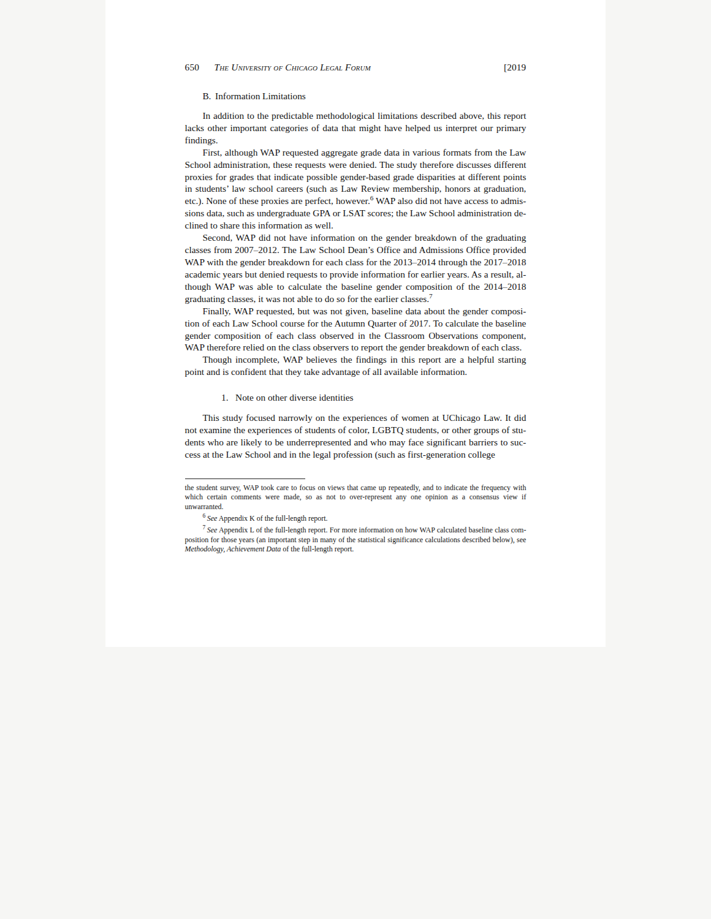650 The University of Chicago Legal Forum [2019
B. Information Limitations
In addition to the predictable methodological limitations described above, this report lacks other important categories of data that might have helped us interpret our primary findings.
First, although WAP requested aggregate grade data in various formats from the Law School administration, these requests were denied. The study therefore discusses different proxies for grades that indicate possible gender-based grade disparities at different points in students’ law school careers (such as Law Review membership, honors at graduation, etc.). None of these proxies are perfect, however.6 WAP also did not have access to admissions data, such as undergraduate GPA or LSAT scores; the Law School administration declined to share this information as well.
Second, WAP did not have information on the gender breakdown of the graduating classes from 2007–2012. The Law School Dean’s Office and Admissions Office provided WAP with the gender breakdown for each class for the 2013–2014 through the 2017–2018 academic years but denied requests to provide information for earlier years. As a result, although WAP was able to calculate the baseline gender composition of the 2014–2018 graduating classes, it was not able to do so for the earlier classes.7
Finally, WAP requested, but was not given, baseline data about the gender composition of each Law School course for the Autumn Quarter of 2017. To calculate the baseline gender composition of each class observed in the Classroom Observations component, WAP therefore relied on the class observers to report the gender breakdown of each class.
Though incomplete, WAP believes the findings in this report are a helpful starting point and is confident that they take advantage of all available information.
1. Note on other diverse identities
This study focused narrowly on the experiences of women at UChicago Law. It did not examine the experiences of students of color, LGBTQ students, or other groups of students who are likely to be underrepresented and who may face significant barriers to success at the Law School and in the legal profession (such as first-generation college
the student survey, WAP took care to focus on views that came up repeatedly, and to indicate the frequency with which certain comments were made, so as not to over-represent any one opinion as a consensus view if unwarranted.
6See Appendix K of the full-length report.
7See Appendix L of the full-length report. For more information on how WAP calculated baseline class composition for those years (an important step in many of the statistical significance calculations described below), see Methodology, Achievement Data of the full-length report.